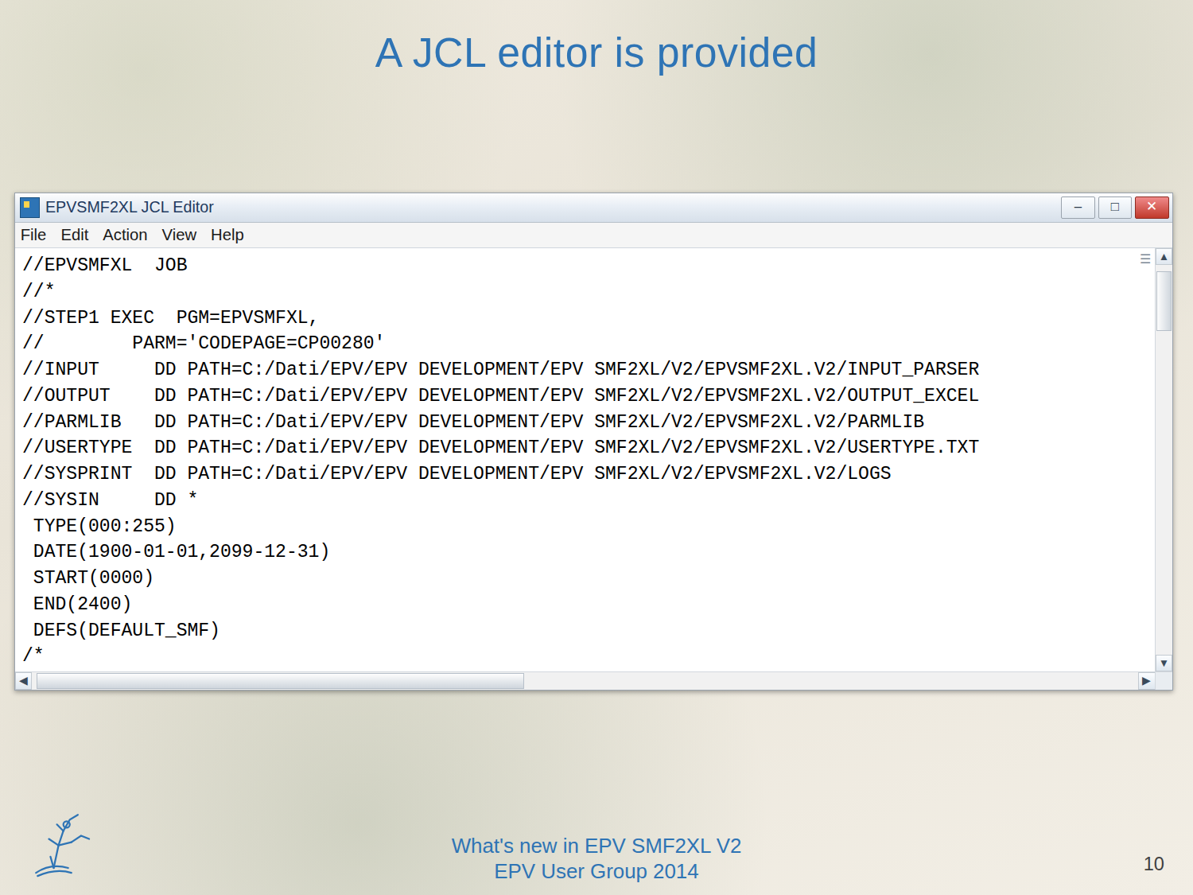A JCL editor is provided
EPVSMF2XL JCL Editor
–
□
✕
File Edit Action View Help
☰
//EPVSMFXL  JOB
//*
//STEP1 EXEC  PGM=EPVSMFXL,
//        PARM='CODEPAGE=CP00280'
//INPUT     DD PATH=C:/Dati/EPV/EPV DEVELOPMENT/EPV SMF2XL/V2/EPVSMF2XL.V2/INPUT_PARSER
//OUTPUT    DD PATH=C:/Dati/EPV/EPV DEVELOPMENT/EPV SMF2XL/V2/EPVSMF2XL.V2/OUTPUT_EXCEL
//PARMLIB   DD PATH=C:/Dati/EPV/EPV DEVELOPMENT/EPV SMF2XL/V2/EPVSMF2XL.V2/PARMLIB
//USERTYPE  DD PATH=C:/Dati/EPV/EPV DEVELOPMENT/EPV SMF2XL/V2/EPVSMF2XL.V2/USERTYPE.TXT
//SYSPRINT  DD PATH=C:/Dati/EPV/EPV DEVELOPMENT/EPV SMF2XL/V2/EPVSMF2XL.V2/LOGS
//SYSIN     DD *
 TYPE(000:255)
 DATE(1900-01-01,2099-12-31)
 START(0000)
 END(2400)
 DEFS(DEFAULT_SMF)
/*
▲
▼
◀
▶
What's new in EPV SMF2XL V2
EPV User Group 2014
10